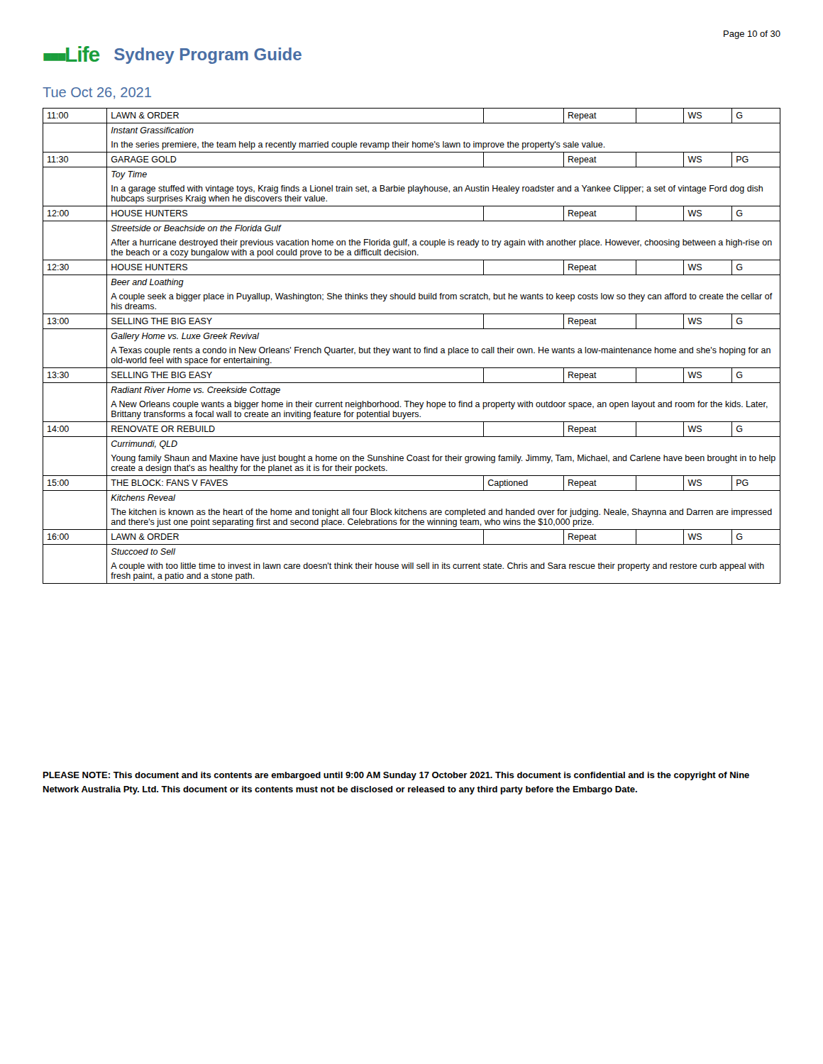Page 10 of 30
■■■Life
Sydney Program Guide
Tue Oct 26, 2021
| 11:00 | LAWN & ORDER | | Repeat | | WS | G |
| | Instant Grassification In the series premiere, the team help a recently married couple revamp their home's lawn to improve the property's sale value. |
| 11:30 | GARAGE GOLD | | Repeat | | WS | PG |
| | Toy Time In a garage stuffed with vintage toys, Kraig finds a Lionel train set, a Barbie playhouse, an Austin Healey roadster and a Yankee Clipper; a set of vintage Ford dog dish hubcaps surprises Kraig when he discovers their value. |
| 12:00 | HOUSE HUNTERS | | Repeat | | WS | G |
| | Streetside or Beachside on the Florida Gulf After a hurricane destroyed their previous vacation home on the Florida gulf, a couple is ready to try again with another place. However, choosing between a high-rise on the beach or a cozy bungalow with a pool could prove to be a difficult decision. |
| 12:30 | HOUSE HUNTERS | | Repeat | | WS | G |
| | Beer and Loathing A couple seek a bigger place in Puyallup, Washington; She thinks they should build from scratch, but he wants to keep costs low so they can afford to create the cellar of his dreams. |
| 13:00 | SELLING THE BIG EASY | | Repeat | | WS | G |
| | Gallery Home vs. Luxe Greek Revival A Texas couple rents a condo in New Orleans' French Quarter, but they want to find a place to call their own. He wants a low-maintenance home and she's hoping for an old-world feel with space for entertaining. |
| 13:30 | SELLING THE BIG EASY | | Repeat | | WS | G |
| | Radiant River Home vs. Creekside Cottage A New Orleans couple wants a bigger home in their current neighborhood. They hope to find a property with outdoor space, an open layout and room for the kids. Later, Brittany transforms a focal wall to create an inviting feature for potential buyers. |
| 14:00 | RENOVATE OR REBUILD | | Repeat | | WS | G |
| | Currimundi, QLD Young family Shaun and Maxine have just bought a home on the Sunshine Coast for their growing family. Jimmy, Tam, Michael, and Carlene have been brought in to help create a design that's as healthy for the planet as it is for their pockets. |
| 15:00 | THE BLOCK: FANS V FAVES | Captioned | Repeat | | WS | PG |
| | Kitchens Reveal The kitchen is known as the heart of the home and tonight all four Block kitchens are completed and handed over for judging. Neale, Shaynna and Darren are impressed and there's just one point separating first and second place. Celebrations for the winning team, who wins the $10,000 prize. |
| 16:00 | LAWN & ORDER | | Repeat | | WS | G |
| | Stuccoed to Sell A couple with too little time to invest in lawn care doesn't think their house will sell in its current state. Chris and Sara rescue their property and restore curb appeal with fresh paint, a patio and a stone path. |
PLEASE NOTE: This document and its contents are embargoed until 9:00 AM Sunday 17 October 2021. This document is confidential and is the copyright of Nine Network Australia Pty. Ltd. This document or its contents must not be disclosed or released to any third party before the Embargo Date.